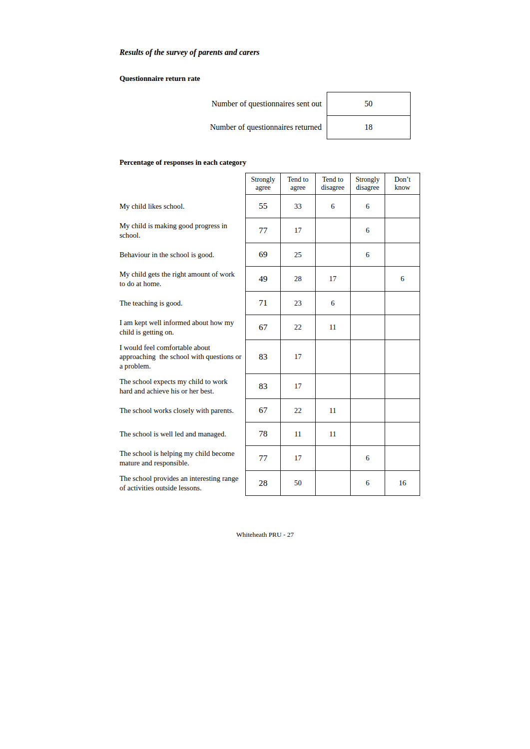Results of the survey of parents and carers
Questionnaire return rate
| Number of questionnaires sent out | 50 |
| Number of questionnaires returned | 18 |
Percentage of responses in each category
| | Strongly agree | Tend to agree | Tend to disagree | Strongly disagree | Don’t know |
| --- | --- | --- | --- | --- | --- |
| My child likes school. | 55 | 33 | 6 | 6 | |
| My child is making good progress in school. | 77 | 17 | | 6 | |
| Behaviour in the school is good. | 69 | 25 | | 6 | |
| My child gets the right amount of work to do at home. | 49 | 28 | 17 | | 6 |
| The teaching is good. | 71 | 23 | 6 | | |
| I am kept well informed about how my child is getting on. | 67 | 22 | 11 | | |
| I would feel comfortable about approaching the school with questions or a problem. | 83 | 17 | | | |
| The school expects my child to work hard and achieve his or her best. | 83 | 17 | | | |
| The school works closely with parents. | 67 | 22 | 11 | | |
| The school is well led and managed. | 78 | 11 | 11 | | |
| The school is helping my child become mature and responsible. | 77 | 17 | | 6 | |
| The school provides an interesting range of activities outside lessons. | 28 | 50 | | 6 | 16 |
Whiteheath PRU - 27